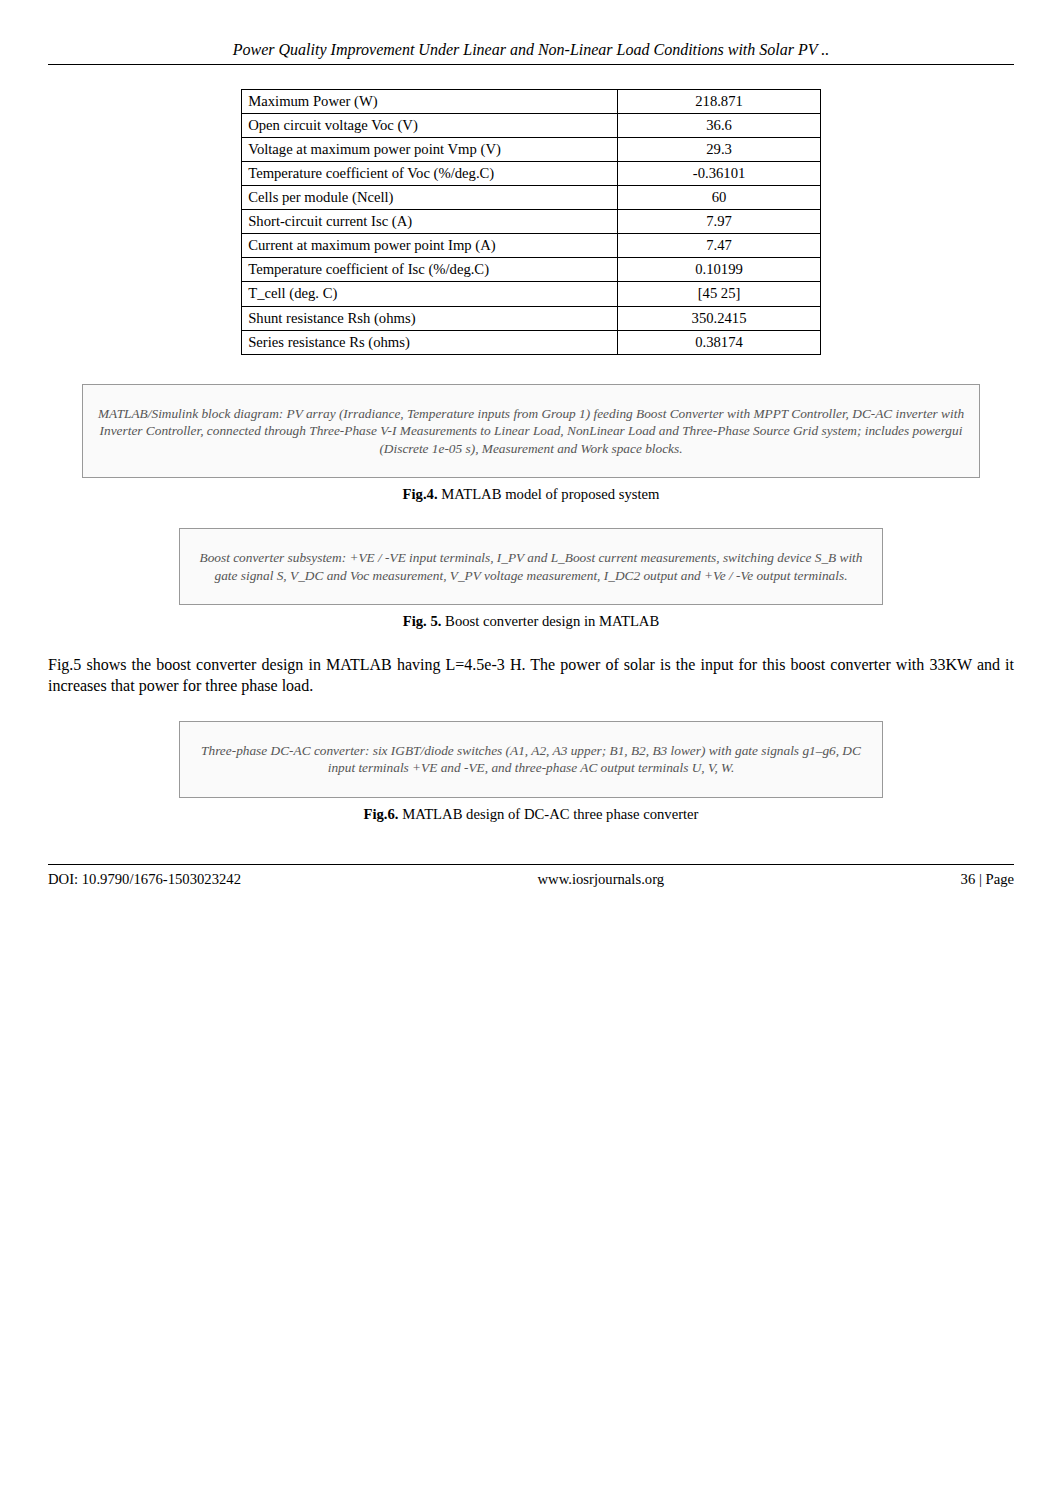Power Quality Improvement Under Linear and Non-Linear Load Conditions with Solar PV ..
| Maximum Power (W) | 218.871 |
| Open circuit voltage Voc (V) | 36.6 |
| Voltage at maximum power point Vmp (V) | 29.3 |
| Temperature coefficient of Voc (%/deg.C) | -0.36101 |
| Cells per module (Ncell) | 60 |
| Short-circuit current Isc (A) | 7.97 |
| Current at maximum power point Imp (A) | 7.47 |
| Temperature coefficient of Isc (%/deg.C) | 0.10199 |
| T_cell (deg. C) | [45 25] |
| Shunt resistance Rsh (ohms) | 350.2415 |
| Series resistance Rs (ohms) | 0.38174 |
MATLAB/Simulink block diagram: PV array (Irradiance, Temperature inputs from Group 1) feeding Boost Converter with MPPT Controller, DC-AC inverter with Inverter Controller, connected through Three-Phase V-I Measurements to Linear Load, NonLinear Load and Three-Phase Source Grid system; includes powergui (Discrete 1e-05 s), Measurement and Work space blocks.
Fig.4. MATLAB model of proposed system
Boost converter subsystem: +VE / -VE input terminals, I_PV and L_Boost current measurements, switching device S_B with gate signal S, V_DC and Voc measurement, V_PV voltage measurement, I_DC2 output and +Ve / -Ve output terminals.
Fig. 5. Boost converter design in MATLAB
Fig.5 shows the boost converter design in MATLAB having L=4.5e-3 H. The power of solar is the input for this boost converter with 33KW and it increases that power for three phase load.
Three-phase DC-AC converter: six IGBT/diode switches (A1, A2, A3 upper; B1, B2, B3 lower) with gate signals g1–g6, DC input terminals +VE and -VE, and three-phase AC output terminals U, V, W.
Fig.6. MATLAB design of DC-AC three phase converter
DOI: 10.9790/1676-1503023242 www.iosrjournals.org 36 | Page